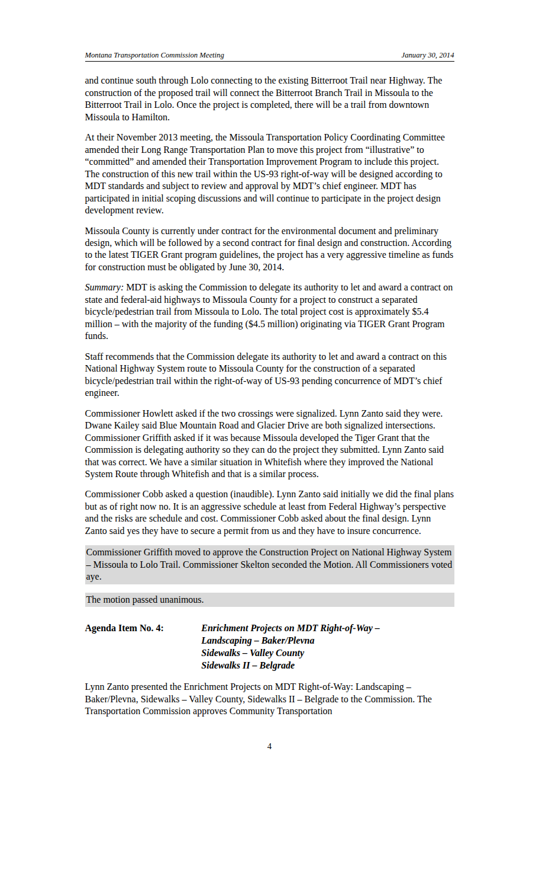Montana Transportation Commission Meeting
January 30, 2014
and continue south through Lolo connecting to the existing Bitterroot Trail near Highway. The construction of the proposed trail will connect the Bitterroot Branch Trail in Missoula to the Bitterroot Trail in Lolo. Once the project is completed, there will be a trail from downtown Missoula to Hamilton.
At their November 2013 meeting, the Missoula Transportation Policy Coordinating Committee amended their Long Range Transportation Plan to move this project from “illustrative” to “committed” and amended their Transportation Improvement Program to include this project. The construction of this new trail within the US-93 right-of-way will be designed according to MDT standards and subject to review and approval by MDT’s chief engineer. MDT has participated in initial scoping discussions and will continue to participate in the project design development review.
Missoula County is currently under contract for the environmental document and preliminary design, which will be followed by a second contract for final design and construction. According to the latest TIGER Grant program guidelines, the project has a very aggressive timeline as funds for construction must be obligated by June 30, 2014.
Summary: MDT is asking the Commission to delegate its authority to let and award a contract on state and federal-aid highways to Missoula County for a project to construct a separated bicycle/pedestrian trail from Missoula to Lolo. The total project cost is approximately $5.4 million – with the majority of the funding ($4.5 million) originating via TIGER Grant Program funds.
Staff recommends that the Commission delegate its authority to let and award a contract on this National Highway System route to Missoula County for the construction of a separated bicycle/pedestrian trail within the right-of-way of US-93 pending concurrence of MDT’s chief engineer.
Commissioner Howlett asked if the two crossings were signalized. Lynn Zanto said they were. Dwane Kailey said Blue Mountain Road and Glacier Drive are both signalized intersections. Commissioner Griffith asked if it was because Missoula developed the Tiger Grant that the Commission is delegating authority so they can do the project they submitted. Lynn Zanto said that was correct. We have a similar situation in Whitefish where they improved the National System Route through Whitefish and that is a similar process.
Commissioner Cobb asked a question (inaudible). Lynn Zanto said initially we did the final plans but as of right now no. It is an aggressive schedule at least from Federal Highway’s perspective and the risks are schedule and cost. Commissioner Cobb asked about the final design. Lynn Zanto said yes they have to secure a permit from us and they have to insure concurrence.
Commissioner Griffith moved to approve the Construction Project on National Highway System – Missoula to Lolo Trail. Commissioner Skelton seconded the Motion. All Commissioners voted aye.
The motion passed unanimous.
Agenda Item No. 4: Enrichment Projects on MDT Right-of-Way – Landscaping – Baker/Plevna Sidewalks – Valley County Sidewalks II – Belgrade
Lynn Zanto presented the Enrichment Projects on MDT Right-of-Way: Landscaping – Baker/Plevna, Sidewalks – Valley County, Sidewalks II – Belgrade to the Commission. The Transportation Commission approves Community Transportation
4